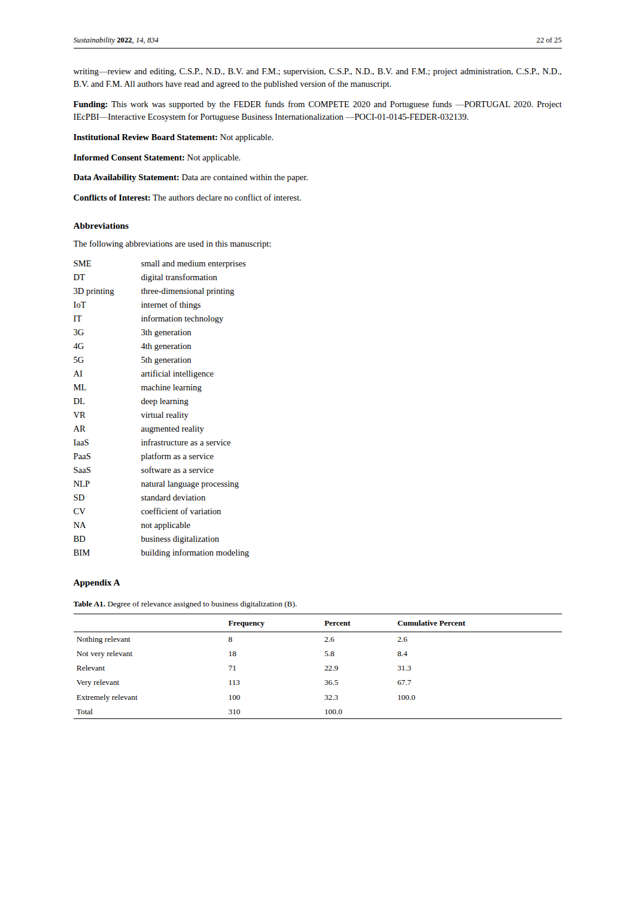Sustainability 2022, 14, 834
22 of 25
writing—review and editing, C.S.P., N.D., B.V. and F.M.; supervision, C.S.P., N.D., B.V. and F.M.; project administration, C.S.P., N.D., B.V. and F.M. All authors have read and agreed to the published version of the manuscript.
Funding: This work was supported by the FEDER funds from COMPETE 2020 and Portuguese funds —PORTUGAL 2020. Project IEcPBI—Interactive Ecosystem for Portuguese Business Internationalization —POCI-01-0145-FEDER-032139.
Institutional Review Board Statement: Not applicable.
Informed Consent Statement: Not applicable.
Data Availability Statement: Data are contained within the paper.
Conflicts of Interest: The authors declare no conflict of interest.
Abbreviations
The following abbreviations are used in this manuscript:
SME
small and medium enterprises
DT
digital transformation
3D printing
three-dimensional printing
IoT
internet of things
IT
information technology
3G
3th generation
4G
4th generation
5G
5th generation
AI
artificial intelligence
ML
machine learning
DL
deep learning
VR
virtual reality
AR
augmented reality
IaaS
infrastructure as a service
PaaS
platform as a service
SaaS
software as a service
NLP
natural language processing
SD
standard deviation
CV
coefficient of variation
NA
not applicable
BD
business digitalization
BIM
building information modeling
Appendix A
Table A1. Degree of relevance assigned to business digitalization (B).
| | Frequency | Percent | Cumulative Percent |
| --- | --- | --- | --- |
| Nothing relevant | 8 | 2.6 | 2.6 |
| Not very relevant | 18 | 5.8 | 8.4 |
| Relevant | 71 | 22.9 | 31.3 |
| Very relevant | 113 | 36.5 | 67.7 |
| Extremely relevant | 100 | 32.3 | 100.0 |
| Total | 310 | 100.0 | |